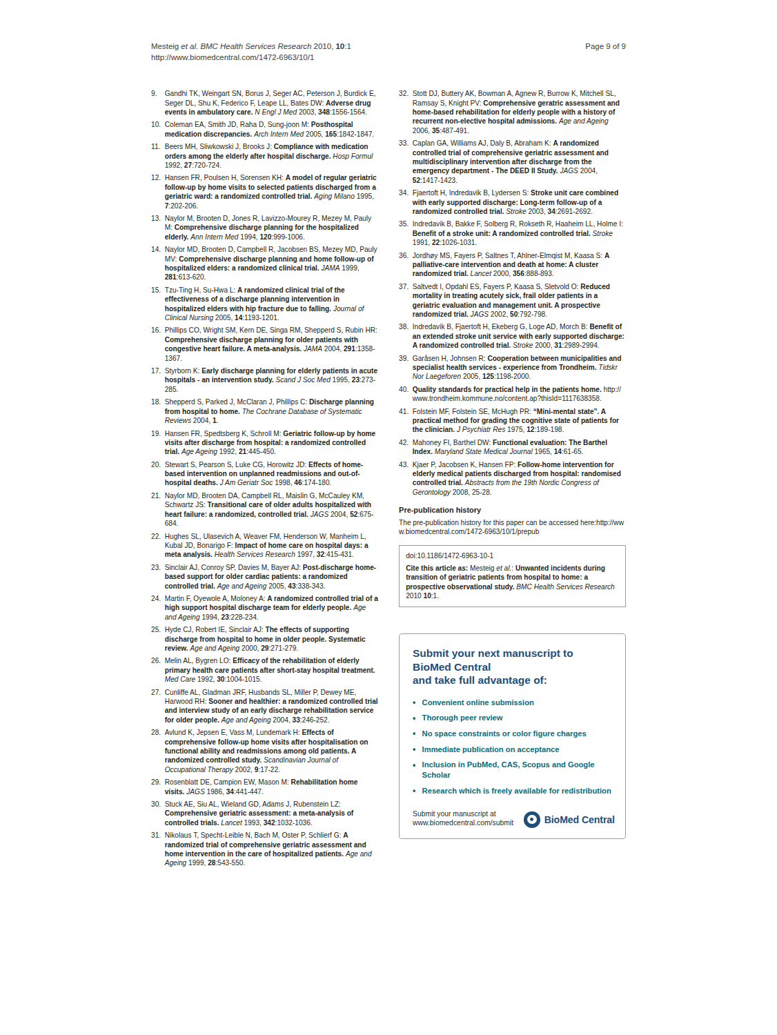Mesteig et al. BMC Health Services Research 2010, 10:1
http://www.biomedcentral.com/1472-6963/10/1
Page 9 of 9
Gandhi TK, Weingart SN, Borus J, Seger AC, Peterson J, Burdick E, Seger DL, Shu K, Federico F, Leape LL, Bates DW: Adverse drug events in ambulatory care. N Engl J Med 2003, 348:1556-1564.
Coleman EA, Smith JD, Raha D, Sung-joon M: Posthospital medication discrepancies. Arch Intern Med 2005, 165:1842-1847.
Beers MH, Sliwkowski J, Brooks J: Compliance with medication orders among the elderly after hospital discharge. Hosp Formul 1992, 27:720-724.
Hansen FR, Poulsen H, Sorensen KH: A model of regular geriatric follow-up by home visits to selected patients discharged from a geriatric ward: a randomized controlled trial. Aging Milano 1995, 7:202-206.
Naylor M, Brooten D, Jones R, Lavizzo-Mourey R, Mezey M, Pauly M: Comprehensive discharge planning for the hospitalized elderly. Ann Intern Med 1994, 120:999-1006.
Naylor MD, Brooten D, Campbell R, Jacobsen BS, Mezey MD, Pauly MV: Comprehensive discharge planning and home follow-up of hospitalized elders: a randomized clinical trial. JAMA 1999, 281:613-620.
Tzu-Ting H, Su-Hwa L: A randomized clinical trial of the effectiveness of a discharge planning intervention in hospitalized elders with hip fracture due to falling. Journal of Clinical Nursing 2005, 14:1193-1201.
Phillips CO, Wright SM, Kern DE, Singa RM, Shepperd S, Rubin HR: Comprehensive discharge planning for older patients with congestive heart failure. A meta-analysis. JAMA 2004, 291:1358-1367.
Styrborn K: Early discharge planning for elderly patients in acute hospitals - an intervention study. Scand J Soc Med 1995, 23:273-285.
Shepperd S, Parked J, McClaran J, Phillips C: Discharge planning from hospital to home. The Cochrane Database of Systematic Reviews 2004, 1.
Hansen FR, Spedtsberg K, Schroll M: Geriatric follow-up by home visits after discharge from hospital: a randomized controlled trial. Age Ageing 1992, 21:445-450.
Stewart S, Pearson S, Luke CG, Horowitz JD: Effects of home-based intervention on unplanned readmissions and out-of-hospital deaths. J Am Geriatr Soc 1998, 46:174-180.
Naylor MD, Brooten DA, Campbell RL, Maislin G, McCauley KM, Schwartz JS: Transitional care of older adults hospitalized with heart failure: a randomized, controlled trial. JAGS 2004, 52:675-684.
Hughes SL, Ulasevich A, Weaver FM, Henderson W, Manheim L, Kubal JD, Bonarigo F: Impact of home care on hospital days: a meta analysis. Health Services Research 1997, 32:415-431.
Sinclair AJ, Conroy SP, Davies M, Bayer AJ: Post-discharge home-based support for older cardiac patients: a randomized controlled trial. Age and Ageing 2005, 43:338-343.
Martin F, Oyewole A, Moloney A: A randomized controlled trial of a high support hospital discharge team for elderly people. Age and Ageing 1994, 23:228-234.
Hyde CJ, Robert IE, Sinclair AJ: The effects of supporting discharge from hospital to home in older people. Systematic review. Age and Ageing 2000, 29:271-279.
Melin AL, Bygren LO: Efficacy of the rehabilitation of elderly primary health care patients after short-stay hospital treatment. Med Care 1992, 30:1004-1015.
Cunliffe AL, Gladman JRF, Husbands SL, Miller P, Dewey ME, Harwood RH: Sooner and healthier: a randomized controlled trial and interview study of an early discharge rehabilitation service for older people. Age and Ageing 2004, 33:246-252.
Avlund K, Jepsen E, Vass M, Lundemark H: Effects of comprehensive follow-up home visits after hospitalisation on functional ability and readmissions among old patients. A randomized controlled study. Scandinavian Journal of Occupational Therapy 2002, 9:17-22.
Rosenblatt DE, Campion EW, Mason M: Rehabilitation home visits. JAGS 1986, 34:441-447.
Stuck AE, Siu AL, Wieland GD, Adams J, Rubenstein LZ: Comprehensive geriatric assessment: a meta-analysis of controlled trials. Lancet 1993, 342:1032-1036.
Nikolaus T, Specht-Leible N, Bach M, Oster P, Schlierf G: A randomized trial of comprehensive geriatric assessment and home intervention in the care of hospitalized patients. Age and Ageing 1999, 28:543-550.
Stott DJ, Buttery AK, Bowman A, Agnew R, Burrow K, Mitchell SL, Ramsay S, Knight PV: Comprehensive geratric assessment and home-based rehabilitation for elderly people with a history of recurrent non-elective hospital admissions. Age and Ageing 2006, 35:487-491.
Caplan GA, Williams AJ, Daly B, Abraham K: A randomized controlled trial of comprehensive geriatric assessment and multidisciplinary intervention after discharge from the emergency department - The DEED II Study. JAGS 2004, 52:1417-1423.
Fjaertoft H, Indredavik B, Lydersen S: Stroke unit care combined with early supported discharge: Long-term follow-up of a randomized controlled trial. Stroke 2003, 34:2691-2692.
Indredavik B, Bakke F, Solberg R, Rokseth R, Haaheim LL, Holme I: Benefit of a stroke unit: A randomized controlled trial. Stroke 1991, 22:1026-1031.
Jordhøy MS, Fayers P, Saltnes T, Ahlner-Elmqist M, Kaasa S: A palliative-care intervention and death at home: A cluster randomized trial. Lancet 2000, 356:888-893.
Saltvedt I, Opdahl ES, Fayers P, Kaasa S, Sletvold O: Reduced mortality in treating acutely sick, frail older patients in a geriatric evaluation and management unit. A prospective randomized trial. JAGS 2002, 50:792-798.
Indredavik B, Fjaertoft H, Ekeberg G, Loge AD, Morch B: Benefit of an extended stroke unit service with early supported discharge: A randomized controlled trial. Stroke 2000, 31:2989-2994.
Garåsen H, Johnsen R: Cooperation between municipalities and specialist health services - experience from Trondheim. Tidskr Nor Laegeforen 2005, 125:1198-2000.
Quality standards for practical help in the patients home. http://www.trondheim.kommune.no/content.ap?thisId=1117638358.
Folstein MF, Folstein SE, McHugh PR: “Mini-mental state”. A practical method for grading the cognitive state of patients for the clinician. J Psychiatr Res 1975, 12:189-198.
Mahoney FI, Barthel DW: Functional evaluation: The Barthel Index. Maryland State Medical Journal 1965, 14:61-65.
Kjaer P, Jacobsen K, Hansen FP: Follow-home intervention for elderly medical patients discharged from hospital: randomised controlled trial. Abstracts from the 19th Nordic Congress of Gerontology 2008, 25-28.
Pre-publication history
The pre-publication history for this paper can be accessed here:http://www.biomedcentral.com/1472-6963/10/1/prepub
doi:10.1186/1472-6963-10-1
Cite this article as: Mesteig et al.: Unwanted incidents during transition of geriatric patients from hospital to home: a prospective observational study. BMC Health Services Research 2010 10:1.
Submit your next manuscript to BioMed Central
and take full advantage of:
Convenient online submission
Thorough peer review
No space constraints or color figure charges
Immediate publication on acceptance
Inclusion in PubMed, CAS, Scopus and Google Scholar
Research which is freely available for redistribution
Submit your manuscript at
www.biomedcentral.com/submit
Bio Med Central